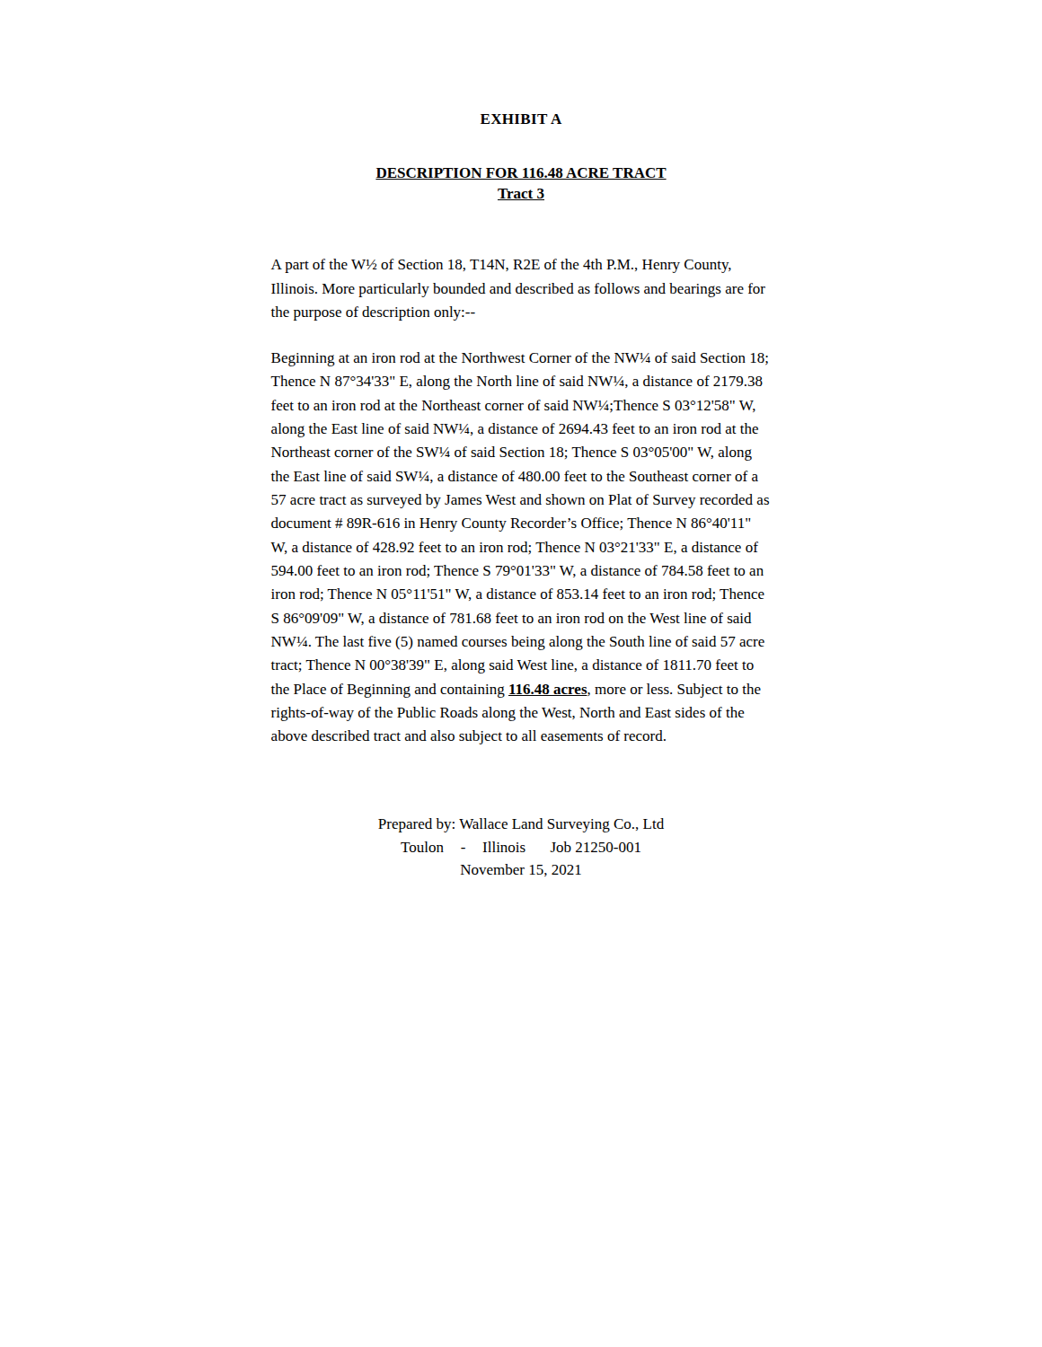EXHIBIT A
DESCRIPTION FOR 116.48 ACRE TRACT Tract 3
A part of the W½ of Section 18, T14N, R2E of the 4th P.M., Henry County, Illinois. More particularly bounded and described as follows and bearings are for the purpose of description only:--
Beginning at an iron rod at the Northwest Corner of the NW¼ of said Section 18; Thence N 87°34'33" E, along the North line of said NW¼, a distance of 2179.38 feet to an iron rod at the Northeast corner of said NW¼;Thence S 03°12'58" W, along the East line of said NW¼, a distance of 2694.43 feet to an iron rod at the Northeast corner of the SW¼ of said Section 18; Thence S 03°05'00" W, along the East line of said SW¼, a distance of 480.00 feet to the Southeast corner of a 57 acre tract as surveyed by James West and shown on Plat of Survey recorded as document # 89R-616 in Henry County Recorder’s Office; Thence N 86°40'11" W, a distance of 428.92 feet to an iron rod; Thence N 03°21'33" E, a distance of 594.00 feet to an iron rod; Thence S 79°01'33" W, a distance of 784.58 feet to an iron rod; Thence N 05°11'51" W, a distance of 853.14 feet to an iron rod; Thence S 86°09'09" W, a distance of 781.68 feet to an iron rod on the West line of said NW¼. The last five (5) named courses being along the South line of said 57 acre tract; Thence N 00°38'39" E, along said West line, a distance of 1811.70 feet to the Place of Beginning and containing 116.48 acres, more or less. Subject to the rights-of-way of the Public Roads along the West, North and East sides of the above described tract and also subject to all easements of record.
Prepared by: Wallace Land Surveying Co., Ltd Toulon - Illinois Job 21250-001 November 15, 2021